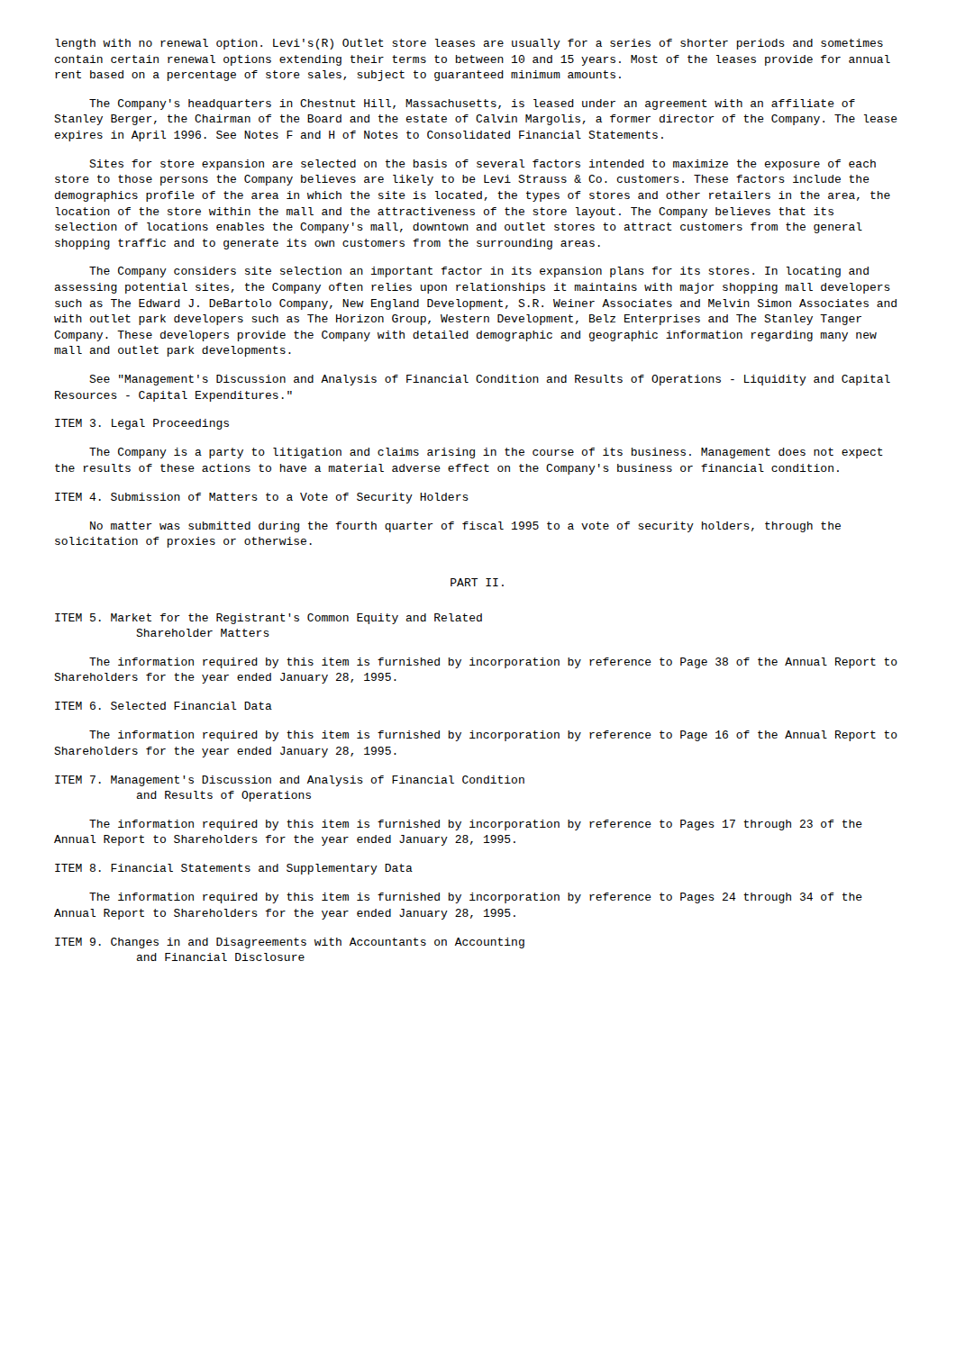length with no renewal option. Levi's(R) Outlet store leases are usually for a series of shorter periods and sometimes contain certain renewal options extending their terms to between 10 and 15 years. Most of the leases provide for annual rent based on a percentage of store sales, subject to guaranteed minimum amounts.
The Company's headquarters in Chestnut Hill, Massachusetts, is leased under an agreement with an affiliate of Stanley Berger, the Chairman of the Board and the estate of Calvin Margolis, a former director of the Company. The lease expires in April 1996. See Notes F and H of Notes to Consolidated Financial Statements.
Sites for store expansion are selected on the basis of several factors intended to maximize the exposure of each store to those persons the Company believes are likely to be Levi Strauss & Co. customers. These factors include the demographics profile of the area in which the site is located, the types of stores and other retailers in the area, the location of the store within the mall and the attractiveness of the store layout. The Company believes that its selection of locations enables the Company's mall, downtown and outlet stores to attract customers from the general shopping traffic and to generate its own customers from the surrounding areas.
The Company considers site selection an important factor in its expansion plans for its stores. In locating and assessing potential sites, the Company often relies upon relationships it maintains with major shopping mall developers such as The Edward J. DeBartolo Company, New England Development, S.R. Weiner Associates and Melvin Simon Associates and with outlet park developers such as The Horizon Group, Western Development, Belz Enterprises and The Stanley Tanger Company. These developers provide the Company with detailed demographic and geographic information regarding many new mall and outlet park developments.
See "Management's Discussion and Analysis of Financial Condition and Results of Operations - Liquidity and Capital Resources - Capital Expenditures."
ITEM 3. Legal Proceedings
The Company is a party to litigation and claims arising in the course of its business. Management does not expect the results of these actions to have a material adverse effect on the Company's business or financial condition.
ITEM 4. Submission of Matters to a Vote of Security Holders
No matter was submitted during the fourth quarter of fiscal 1995 to a vote of security holders, through the solicitation of proxies or otherwise.
PART II.
ITEM 5. Market for the Registrant's Common Equity and RelatedShareholder Matters
The information required by this item is furnished by incorporation by reference to Page 38 of the Annual Report to Shareholders for the year ended January 28, 1995.
ITEM 6. Selected Financial Data
The information required by this item is furnished by incorporation by reference to Page 16 of the Annual Report to Shareholders for the year ended January 28, 1995.
ITEM 7. Management's Discussion and Analysis of Financial Conditionand Results of Operations
The information required by this item is furnished by incorporation by reference to Pages 17 through 23 of the Annual Report to Shareholders for the year ended January 28, 1995.
ITEM 8. Financial Statements and Supplementary Data
The information required by this item is furnished by incorporation by reference to Pages 24 through 34 of the Annual Report to Shareholders for the year ended January 28, 1995.
ITEM 9. Changes in and Disagreements with Accountants on Accountingand Financial Disclosure